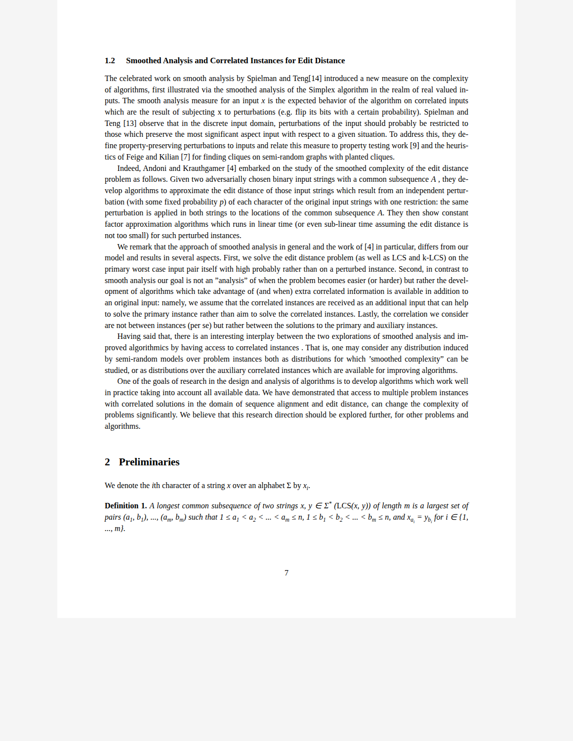1.2 Smoothed Analysis and Correlated Instances for Edit Distance
The celebrated work on smooth analysis by Spielman and Teng[14] introduced a new measure on the complexity of algorithms, first illustrated via the smoothed analysis of the Simplex algorithm in the realm of real valued inputs. The smooth analysis measure for an input x is the expected behavior of the algorithm on correlated inputs which are the result of subjecting x to perturbations (e.g. flip its bits with a certain probability). Spielman and Teng [13] observe that in the discrete input domain, perturbations of the input should probably be restricted to those which preserve the most significant aspect input with respect to a given situation. To address this, they define property-preserving perturbations to inputs and relate this measure to property testing work [9] and the heuristics of Feige and Kilian [7] for finding cliques on semi-random graphs with planted cliques.
Indeed, Andoni and Krauthgamer [4] embarked on the study of the smoothed complexity of the edit distance problem as follows. Given two adversarially chosen binary input strings with a common subsequence A , they develop algorithms to approximate the edit distance of those input strings which result from an independent perturbation (with some fixed probability p) of each character of the original input strings with one restriction: the same perturbation is applied in both strings to the locations of the common subsequence A. They then show constant factor approximation algorithms which runs in linear time (or even sub-linear time assuming the edit distance is not too small) for such perturbed instances.
We remark that the approach of smoothed analysis in general and the work of [4] in particular, differs from our model and results in several aspects. First, we solve the edit distance problem (as well as LCS and k-LCS) on the primary worst case input pair itself with high probably rather than on a perturbed instance. Second, in contrast to smooth analysis our goal is not an ”analysis” of when the problem becomes easier (or harder) but rather the development of algorithms which take advantage of (and when) extra correlated information is available in addition to an original input: namely, we assume that the correlated instances are received as an additional input that can help to solve the primary instance rather than aim to solve the correlated instances. Lastly, the correlation we consider are not between instances (per se) but rather between the solutions to the primary and auxiliary instances.
Having said that, there is an interesting interplay between the two explorations of smoothed analysis and improved algorithmics by having access to correlated instances . That is, one may consider any distribution induced by semi-random models over problem instances both as distributions for which ’smoothed complexity” can be studied, or as distributions over the auxiliary correlated instances which are available for improving algorithms.
One of the goals of research in the design and analysis of algorithms is to develop algorithms which work well in practice taking into account all available data. We have demonstrated that access to multiple problem instances with correlated solutions in the domain of sequence alignment and edit distance, can change the complexity of problems significantly. We believe that this research direction should be explored further, for other problems and algorithms.
2 Preliminaries
We denote the ith character of a string x over an alphabet Σ by xi.
Definition 1. A longest common subsequence of two strings x, y ∈ Σ* (LCS(x, y)) of length m is a largest set of pairs (a1, b1), ..., (am, bm) such that 1 ≤ a1 < a2 < ... < am ≤ n, 1 ≤ b1 < b2 < ... < bm ≤ n, and xai = ybi for i ∈ {1, ..., m}.
7